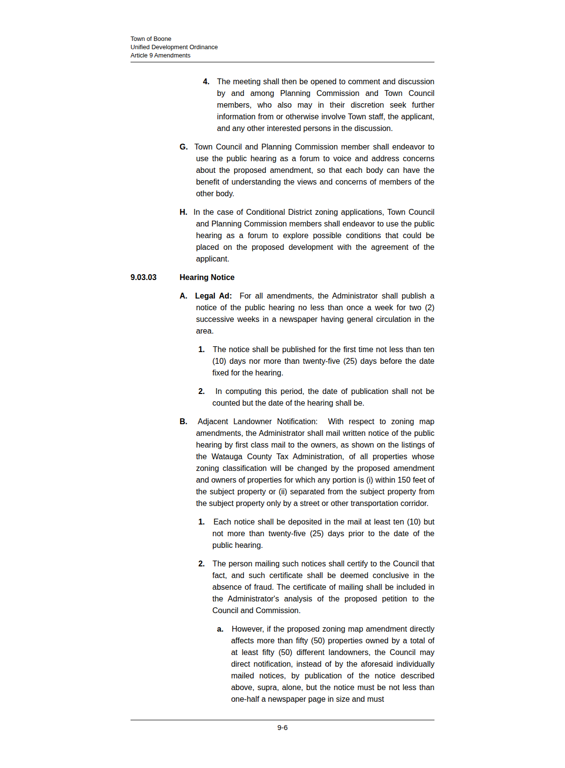Town of Boone
Unified Development Ordinance
Article 9 Amendments
4. The meeting shall then be opened to comment and discussion by and among Planning Commission and Town Council members, who also may in their discretion seek further information from or otherwise involve Town staff, the applicant, and any other interested persons in the discussion.
G. Town Council and Planning Commission member shall endeavor to use the public hearing as a forum to voice and address concerns about the proposed amendment, so that each body can have the benefit of understanding the views and concerns of members of the other body.
H. In the case of Conditional District zoning applications, Town Council and Planning Commission members shall endeavor to use the public hearing as a forum to explore possible conditions that could be placed on the proposed development with the agreement of the applicant.
9.03.03 Hearing Notice
A. Legal Ad: For all amendments, the Administrator shall publish a notice of the public hearing no less than once a week for two (2) successive weeks in a newspaper having general circulation in the area.
1. The notice shall be published for the first time not less than ten (10) days nor more than twenty-five (25) days before the date fixed for the hearing.
2. In computing this period, the date of publication shall not be counted but the date of the hearing shall be.
B. Adjacent Landowner Notification: With respect to zoning map amendments, the Administrator shall mail written notice of the public hearing by first class mail to the owners, as shown on the listings of the Watauga County Tax Administration, of all properties whose zoning classification will be changed by the proposed amendment and owners of properties for which any portion is (i) within 150 feet of the subject property or (ii) separated from the subject property from the subject property only by a street or other transportation corridor.
1. Each notice shall be deposited in the mail at least ten (10) but not more than twenty-five (25) days prior to the date of the public hearing.
2. The person mailing such notices shall certify to the Council that fact, and such certificate shall be deemed conclusive in the absence of fraud. The certificate of mailing shall be included in the Administrator's analysis of the proposed petition to the Council and Commission.
a. However, if the proposed zoning map amendment directly affects more than fifty (50) properties owned by a total of at least fifty (50) different landowners, the Council may direct notification, instead of by the aforesaid individually mailed notices, by publication of the notice described above, supra, alone, but the notice must be not less than one-half a newspaper page in size and must
9-6